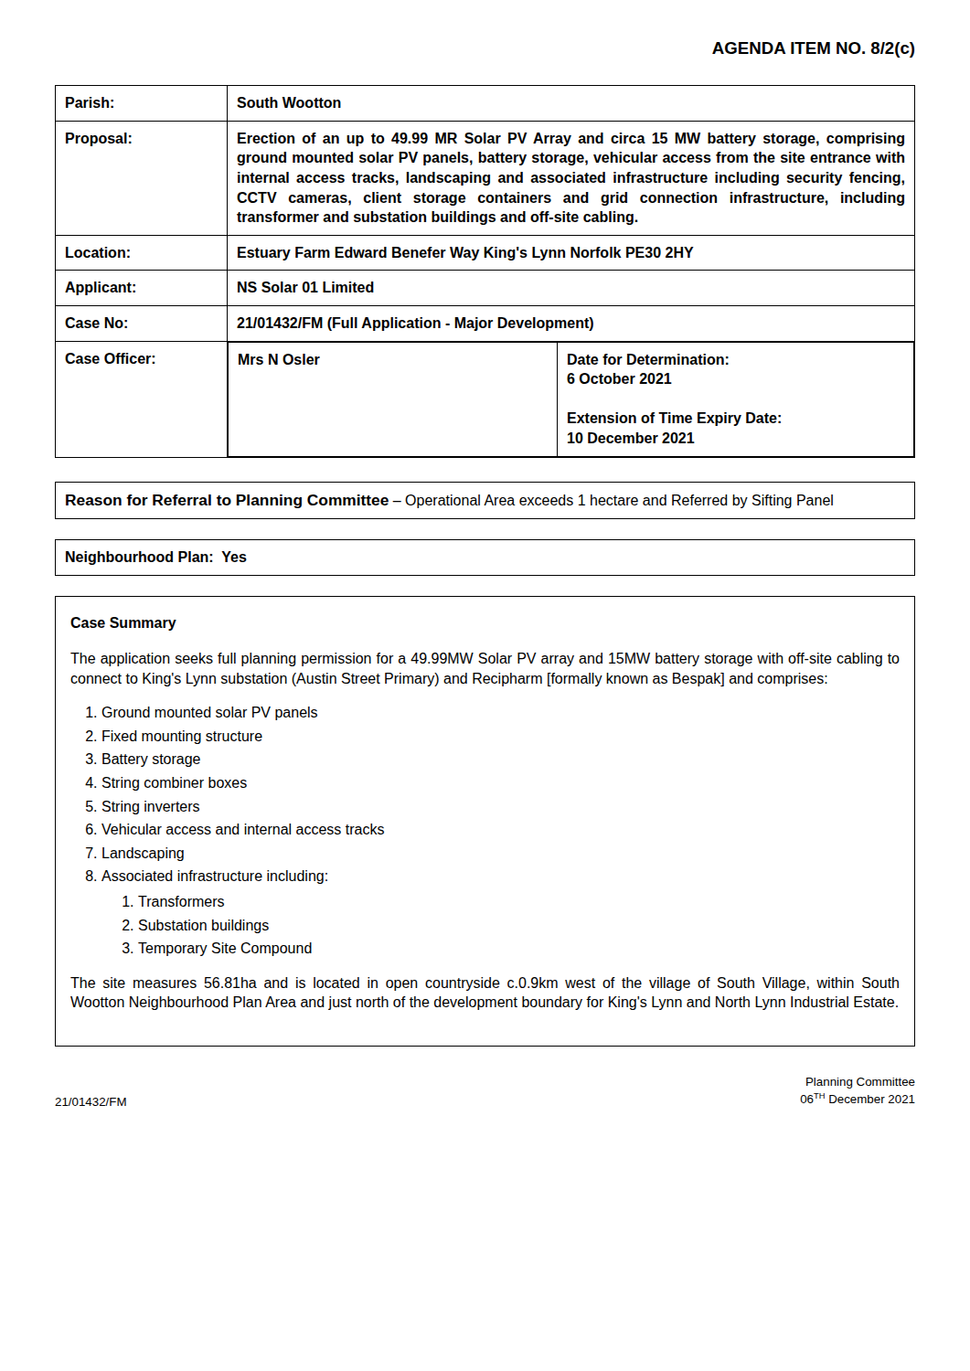AGENDA ITEM NO. 8/2(c)
| Parish: | South Wootton |
| Proposal: | Erection of an up to 49.99 MR Solar PV Array and circa 15 MW battery storage, comprising ground mounted solar PV panels, battery storage, vehicular access from the site entrance with internal access tracks, landscaping and associated infrastructure including security fencing, CCTV cameras, client storage containers and grid connection infrastructure, including transformer and substation buildings and off-site cabling. |
| Location: | Estuary Farm Edward Benefer Way King's Lynn Norfolk PE30 2HY |
| Applicant: | NS Solar 01 Limited |
| Case No: | 21/01432/FM (Full Application - Major Development) |
| Case Officer: | / Mrs N Osler / Date for Determination: 6 October 2021 Extension of Time Expiry Date: 10 December 2021 / |
Reason for Referral to Planning Committee – Operational Area exceeds 1 hectare and Referred by Sifting Panel
Neighbourhood Plan: Yes
Case Summary
The application seeks full planning permission for a 49.99MW Solar PV array and 15MW battery storage with off-site cabling to connect to King's Lynn substation (Austin Street Primary) and Recipharm [formally known as Bespak] and comprises:
Ground mounted solar PV panels
Fixed mounting structure
Battery storage
String combiner boxes
String inverters
Vehicular access and internal access tracks
Landscaping
Associated infrastructure including:
Transformers
Substation buildings
Temporary Site Compound
The site measures 56.81ha and is located in open countryside c.0.9km west of the village of South Village, within South Wootton Neighbourhood Plan Area and just north of the development boundary for King's Lynn and North Lynn Industrial Estate.
21/01432/FM
Planning Committee
06TH December 2021